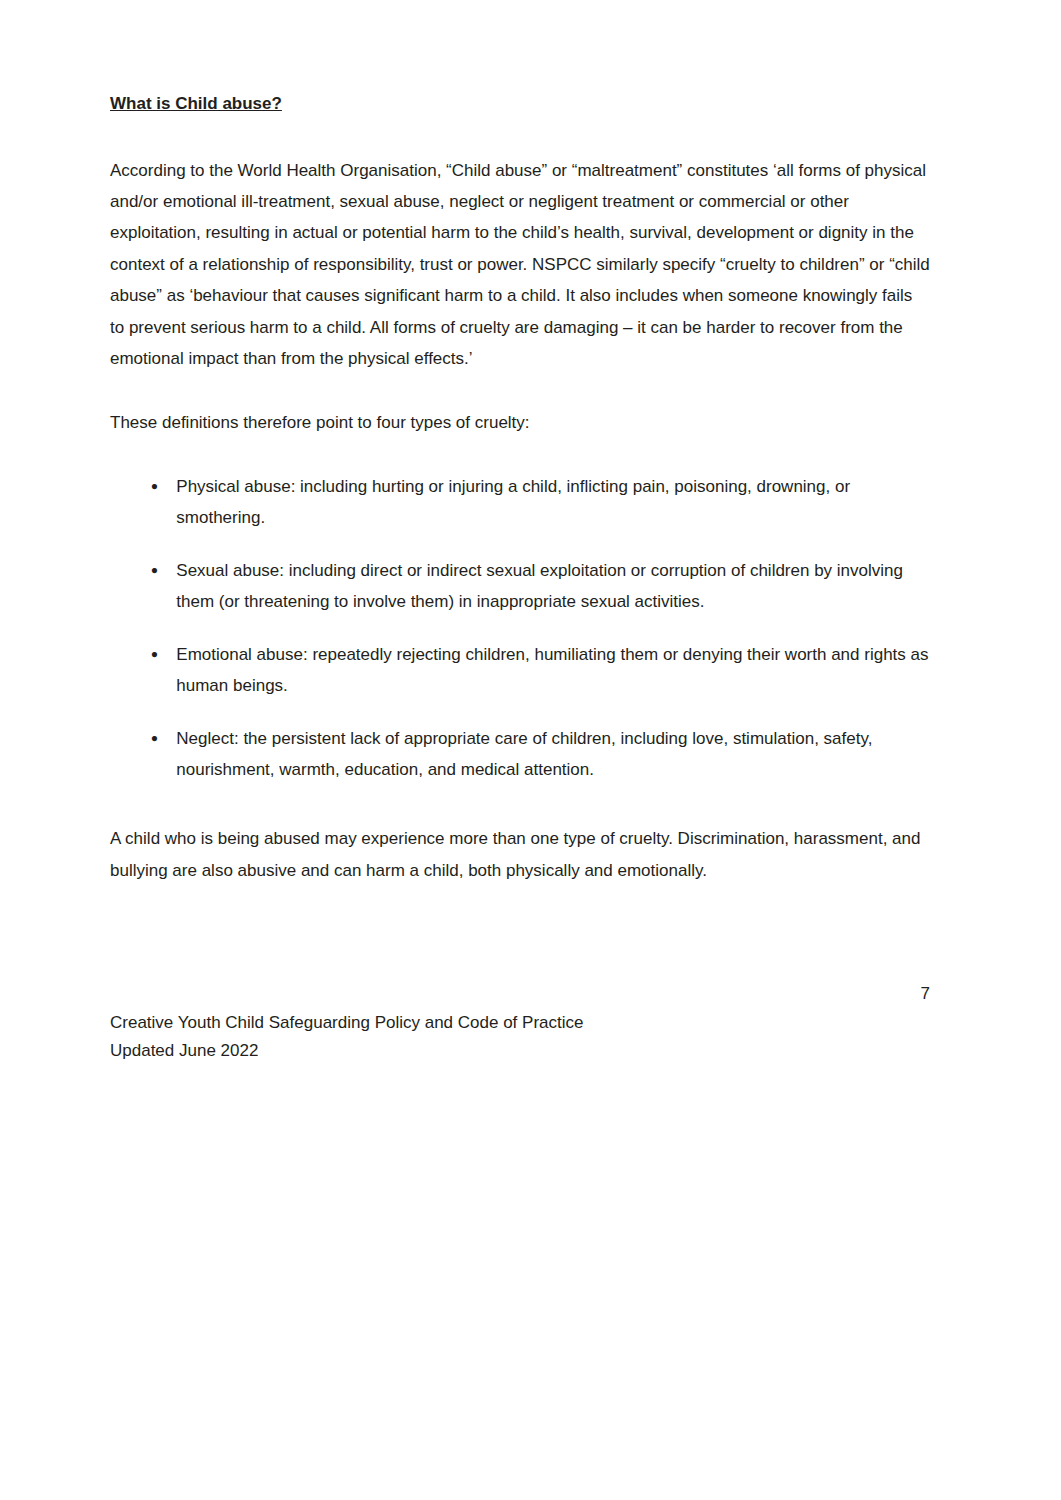What is Child abuse?
According to the World Health Organisation, “Child abuse” or “maltreatment” constitutes ‘all forms of physical and/or emotional ill-treatment, sexual abuse, neglect or negligent treatment or commercial or other exploitation, resulting in actual or potential harm to the child’s health, survival, development or dignity in the context of a relationship of responsibility, trust or power. NSPCC similarly specify “cruelty to children” or “child abuse” as ‘behaviour that causes significant harm to a child. It also includes when someone knowingly fails to prevent serious harm to a child. All forms of cruelty are damaging – it can be harder to recover from the emotional impact than from the physical effects.’
These definitions therefore point to four types of cruelty:
Physical abuse: including hurting or injuring a child, inflicting pain, poisoning, drowning, or smothering.
Sexual abuse: including direct or indirect sexual exploitation or corruption of children by involving them (or threatening to involve them) in inappropriate sexual activities.
Emotional abuse: repeatedly rejecting children, humiliating them or denying their worth and rights as human beings.
Neglect: the persistent lack of appropriate care of children, including love, stimulation, safety, nourishment, warmth, education, and medical attention.
A child who is being abused may experience more than one type of cruelty. Discrimination, harassment, and bullying are also abusive and can harm a child, both physically and emotionally.
7
Creative Youth Child Safeguarding Policy and Code of Practice
Updated June 2022